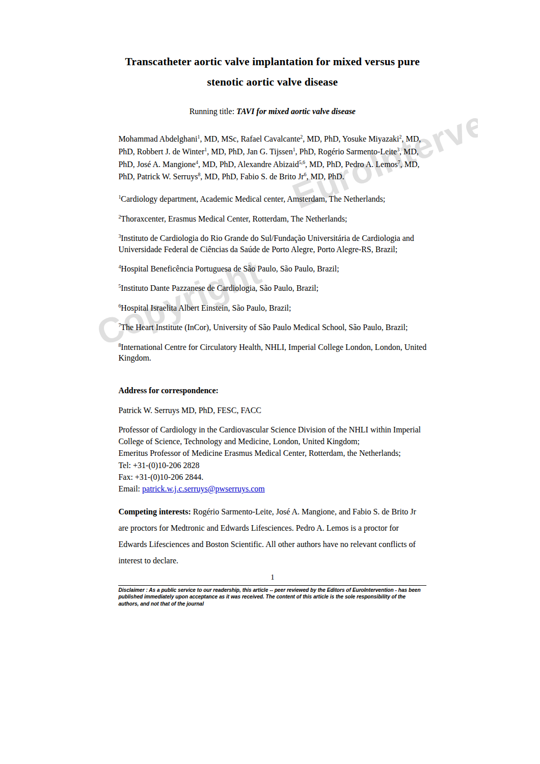EuroIntervention
Copyright
Transcatheter aortic valve implantation for mixed versus pure stenotic aortic valve disease
Running title: TAVI for mixed aortic valve disease
Mohammad Abdelghani1, MD, MSc, Rafael Cavalcante2, MD, PhD, Yosuke Miyazaki2, MD, PhD, Robbert J. de Winter1, MD, PhD, Jan G. Tijssen1, PhD, Rogério Sarmento-Leite3, MD, PhD, José A. Mangione4, MD, PhD, Alexandre Abizaid5,6, MD, PhD, Pedro A. Lemos7, MD, PhD, Patrick W. Serruys8, MD, PhD, Fabio S. de Brito Jr6, MD, PhD.
1Cardiology department, Academic Medical center, Amsterdam, The Netherlands;
2Thoraxcenter, Erasmus Medical Center, Rotterdam, The Netherlands;
3Instituto de Cardiologia do Rio Grande do Sul/Fundação Universitária de Cardiologia and Universidade Federal de Ciências da Saúde de Porto Alegre, Porto Alegre-RS, Brazil;
4Hospital Beneficência Portuguesa de São Paulo, São Paulo, Brazil;
5Instituto Dante Pazzanese de Cardiologia, São Paulo, Brazil;
6Hospital Israelita Albert Einstein, São Paulo, Brazil;
7The Heart Institute (InCor), University of São Paulo Medical School, São Paulo, Brazil;
8International Centre for Circulatory Health, NHLI, Imperial College London, London, United Kingdom.
Address for correspondence:
Patrick W. Serruys MD, PhD, FESC, FACC
Professor of Cardiology in the Cardiovascular Science Division of the NHLI within Imperial College of Science, Technology and Medicine, London, United Kingdom;
Emeritus Professor of Medicine Erasmus Medical Center, Rotterdam, the Netherlands;
Tel: +31-(0)10-206 2828
Fax: +31-(0)10-206 2844.
Email: patrick.w.j.c.serruys@pwserruys.com
Competing interests: Rogério Sarmento-Leite, José A. Mangione, and Fabio S. de Brito Jr are proctors for Medtronic and Edwards Lifesciences. Pedro A. Lemos is a proctor for Edwards Lifesciences and Boston Scientific. All other authors have no relevant conflicts of interest to declare.
1
Disclaimer : As a public service to our readership, this article -- peer reviewed by the Editors of EuroIntervention - has been published immediately upon acceptance as it was received. The content of this article is the sole responsibility of the authors, and not that of the journal